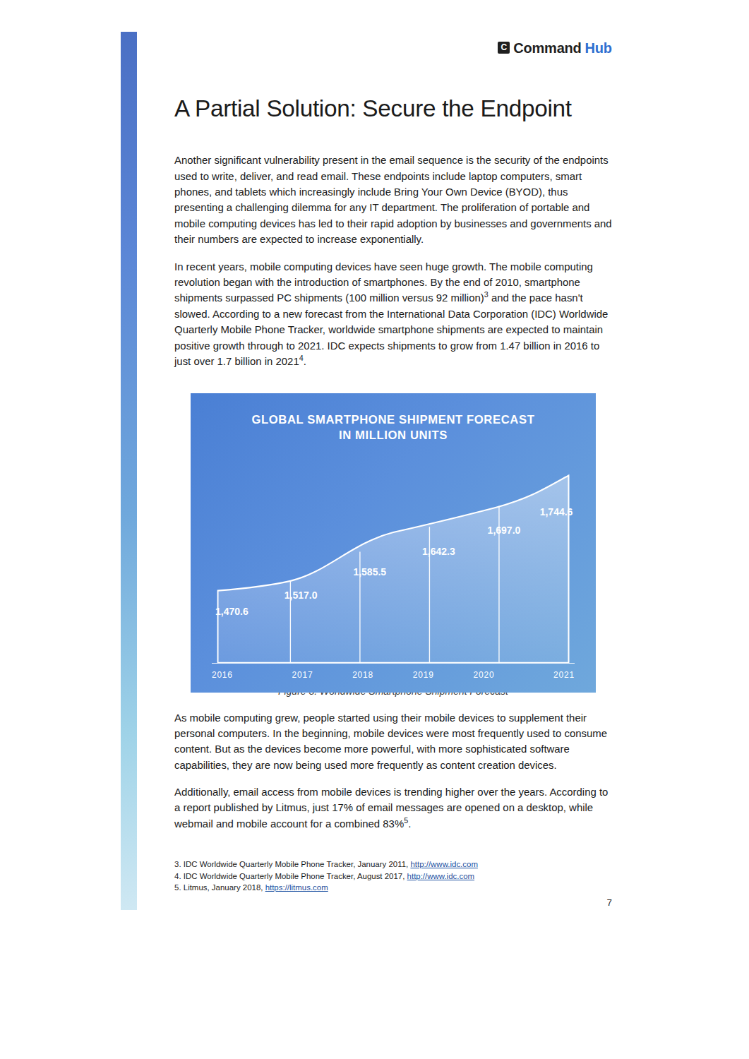CCommand Hub
A Partial Solution: Secure the Endpoint
Another significant vulnerability present in the email sequence is the security of the endpoints used to write, deliver, and read email. These endpoints include laptop computers, smart phones, and tablets which increasingly include Bring Your Own Device (BYOD), thus presenting a challenging dilemma for any IT department. The proliferation of portable and mobile computing devices has led to their rapid adoption by businesses and governments and their numbers are expected to increase exponentially.
In recent years, mobile computing devices have seen huge growth. The mobile computing revolution began with the introduction of smartphones. By the end of 2010, smartphone shipments surpassed PC shipments (100 million versus 92 million)3 and the pace hasn't slowed. According to a new forecast from the International Data Corporation (IDC) Worldwide Quarterly Mobile Phone Tracker, worldwide smartphone shipments are expected to maintain positive growth through to 2021. IDC expects shipments to grow from 1.47 billion in 2016 to just over 1.7 billion in 20214.
GLOBAL SMARTPHONE SHIPMENT FORECAST
IN MILLION UNITS
1,470.6 1,517.0 1,585.5 1,642.3 1,697.0 1,744.6
201620172018201920202021
Figure 3: Worldwide Smartphone Shipment Forecast
As mobile computing grew, people started using their mobile devices to supplement their personal computers. In the beginning, mobile devices were most frequently used to consume content. But as the devices become more powerful, with more sophisticated software capabilities, they are now being used more frequently as content creation devices.
Additionally, email access from mobile devices is trending higher over the years. According to a report published by Litmus, just 17% of email messages are opened on a desktop, while webmail and mobile account for a combined 83%5.
3. IDC Worldwide Quarterly Mobile Phone Tracker, January 2011, http://www.idc.com
4. IDC Worldwide Quarterly Mobile Phone Tracker, August 2017, http://www.idc.com
5. Litmus, January 2018, https://litmus.com
7